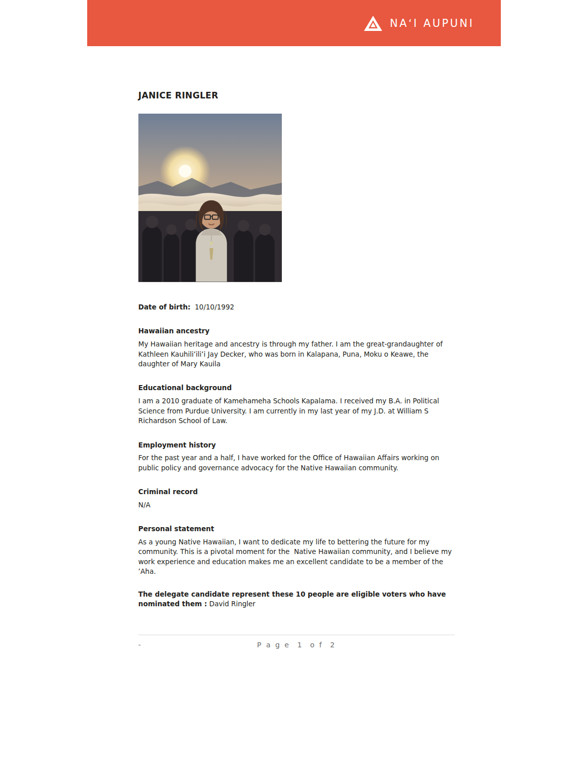NAʻI AUPUNI
JANICE RINGLER
Date of birth: 10/10/1992
Hawaiian ancestry
My Hawaiian heritage and ancestry is through my father. I am the great-grandaughter of Kathleen Kauhiliʻiliʻi Jay Decker, who was born in Kalapana, Puna, Moku o Keawe, the daughter of Mary Kauila
Educational background
I am a 2010 graduate of Kamehameha Schools Kapalama. I received my B.A. in Political Science from Purdue University. I am currently in my last year of my J.D. at William S Richardson School of Law.
Employment history
For the past year and a half, I have worked for the Office of Hawaiian Affairs working on public policy and governance advocacy for the Native Hawaiian community.
Criminal record
N/A
Personal statement
As a young Native Hawaiian, I want to dedicate my life to bettering the future for my community. This is a pivotal moment for the Native Hawaiian community, and I believe my work experience and education makes me an excellent candidate to be a member of the ʻAha.
The delegate candidate represent these 10 people are eligible voters who have nominated them : David Ringler
- P a g e 1 o f 2